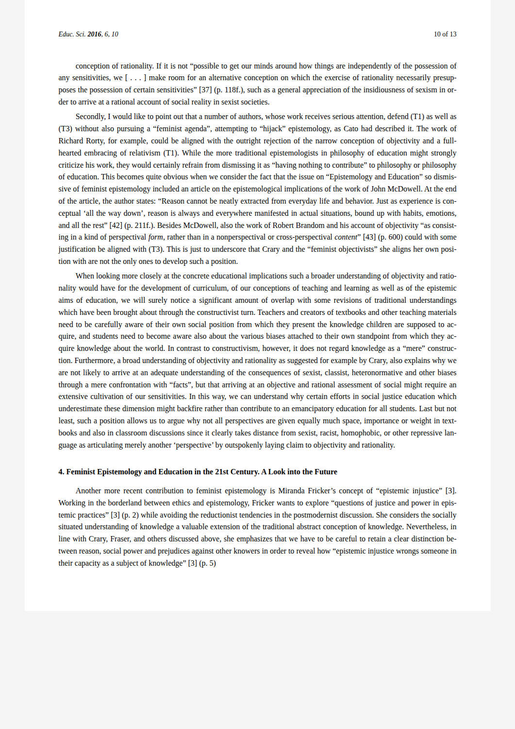Educ. Sci. 2016, 6, 10 10 of 13
conception of rationality. If it is not “possible to get our minds around how things are independently of the possession of any sensitivities, we [ . . . ] make room for an alternative conception on which the exercise of rationality necessarily presupposes the possession of certain sensitivities” [37] (p. 118f.), such as a general appreciation of the insidiousness of sexism in order to arrive at a rational account of social reality in sexist societies.
Secondly, I would like to point out that a number of authors, whose work receives serious attention, defend (T1) as well as (T3) without also pursuing a “feminist agenda”, attempting to “hijack” epistemology, as Cato had described it. The work of Richard Rorty, for example, could be aligned with the outright rejection of the narrow conception of objectivity and a full-hearted embracing of relativism (T1). While the more traditional epistemologists in philosophy of education might strongly criticize his work, they would certainly refrain from dismissing it as “having nothing to contribute” to philosophy or philosophy of education. This becomes quite obvious when we consider the fact that the issue on “Epistemology and Education” so dismissive of feminist epistemology included an article on the epistemological implications of the work of John McDowell. At the end of the article, the author states: “Reason cannot be neatly extracted from everyday life and behavior. Just as experience is conceptual ‘all the way down’, reason is always and everywhere manifested in actual situations, bound up with habits, emotions, and all the rest” [42] (p. 211f.). Besides McDowell, also the work of Robert Brandom and his account of objectivity “as consisting in a kind of perspectival form, rather than in a nonperspectival or cross-perspectival content” [43] (p. 600) could with some justification be aligned with (T3). This is just to underscore that Crary and the “feminist objectivists” she aligns her own position with are not the only ones to develop such a position.
When looking more closely at the concrete educational implications such a broader understanding of objectivity and rationality would have for the development of curriculum, of our conceptions of teaching and learning as well as of the epistemic aims of education, we will surely notice a significant amount of overlap with some revisions of traditional understandings which have been brought about through the constructivist turn. Teachers and creators of textbooks and other teaching materials need to be carefully aware of their own social position from which they present the knowledge children are supposed to acquire, and students need to become aware also about the various biases attached to their own standpoint from which they acquire knowledge about the world. In contrast to constructivism, however, it does not regard knowledge as a “mere” construction. Furthermore, a broad understanding of objectivity and rationality as suggested for example by Crary, also explains why we are not likely to arrive at an adequate understanding of the consequences of sexist, classist, heteronormative and other biases through a mere confrontation with “facts”, but that arriving at an objective and rational assessment of social might require an extensive cultivation of our sensitivities. In this way, we can understand why certain efforts in social justice education which underestimate these dimension might backfire rather than contribute to an emancipatory education for all students. Last but not least, such a position allows us to argue why not all perspectives are given equally much space, importance or weight in textbooks and also in classroom discussions since it clearly takes distance from sexist, racist, homophobic, or other repressive language as articulating merely another ‘perspective’ by outspokenly laying claim to objectivity and rationality.
4. Feminist Epistemology and Education in the 21st Century. A Look into the Future
Another more recent contribution to feminist epistemology is Miranda Fricker’s concept of “epistemic injustice” [3]. Working in the borderland between ethics and epistemology, Fricker wants to explore “questions of justice and power in epistemic practices” [3] (p. 2) while avoiding the reductionist tendencies in the postmodernist discussion. She considers the socially situated understanding of knowledge a valuable extension of the traditional abstract conception of knowledge. Nevertheless, in line with Crary, Fraser, and others discussed above, she emphasizes that we have to be careful to retain a clear distinction between reason, social power and prejudices against other knowers in order to reveal how “epistemic injustice wrongs someone in their capacity as a subject of knowledge” [3] (p. 5)